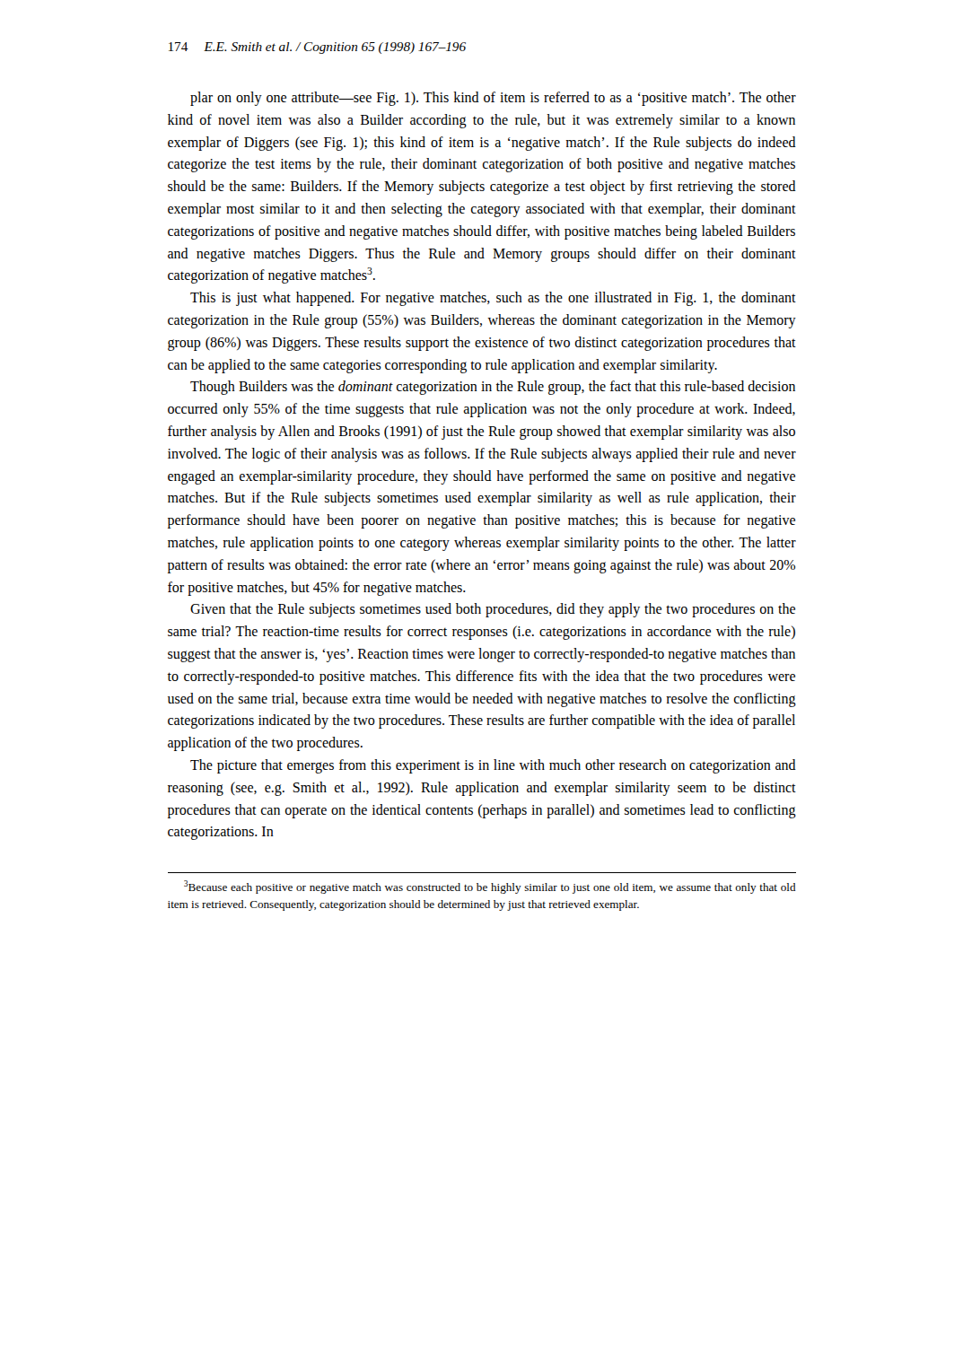174 E.E. Smith et al. / Cognition 65 (1998) 167–196
plar on only one attribute—see Fig. 1). This kind of item is referred to as a ‘positive match’. The other kind of novel item was also a Builder according to the rule, but it was extremely similar to a known exemplar of Diggers (see Fig. 1); this kind of item is a ‘negative match’. If the Rule subjects do indeed categorize the test items by the rule, their dominant categorization of both positive and negative matches should be the same: Builders. If the Memory subjects categorize a test object by first retrieving the stored exemplar most similar to it and then selecting the category associated with that exemplar, their dominant categorizations of positive and negative matches should differ, with positive matches being labeled Builders and negative matches Diggers. Thus the Rule and Memory groups should differ on their dominant categorization of negative matches3.
This is just what happened. For negative matches, such as the one illustrated in Fig. 1, the dominant categorization in the Rule group (55%) was Builders, whereas the dominant categorization in the Memory group (86%) was Diggers. These results support the existence of two distinct categorization procedures that can be applied to the same categories corresponding to rule application and exemplar similarity.
Though Builders was the dominant categorization in the Rule group, the fact that this rule-based decision occurred only 55% of the time suggests that rule application was not the only procedure at work. Indeed, further analysis by Allen and Brooks (1991) of just the Rule group showed that exemplar similarity was also involved. The logic of their analysis was as follows. If the Rule subjects always applied their rule and never engaged an exemplar-similarity procedure, they should have performed the same on positive and negative matches. But if the Rule subjects sometimes used exemplar similarity as well as rule application, their performance should have been poorer on negative than positive matches; this is because for negative matches, rule application points to one category whereas exemplar similarity points to the other. The latter pattern of results was obtained: the error rate (where an ‘error’ means going against the rule) was about 20% for positive matches, but 45% for negative matches.
Given that the Rule subjects sometimes used both procedures, did they apply the two procedures on the same trial? The reaction-time results for correct responses (i.e. categorizations in accordance with the rule) suggest that the answer is, ‘yes’. Reaction times were longer to correctly-responded-to negative matches than to correctly-responded-to positive matches. This difference fits with the idea that the two procedures were used on the same trial, because extra time would be needed with negative matches to resolve the conflicting categorizations indicated by the two procedures. These results are further compatible with the idea of parallel application of the two procedures.
The picture that emerges from this experiment is in line with much other research on categorization and reasoning (see, e.g. Smith et al., 1992). Rule application and exemplar similarity seem to be distinct procedures that can operate on the identical contents (perhaps in parallel) and sometimes lead to conflicting categorizations. In
3Because each positive or negative match was constructed to be highly similar to just one old item, we assume that only that old item is retrieved. Consequently, categorization should be determined by just that retrieved exemplar.